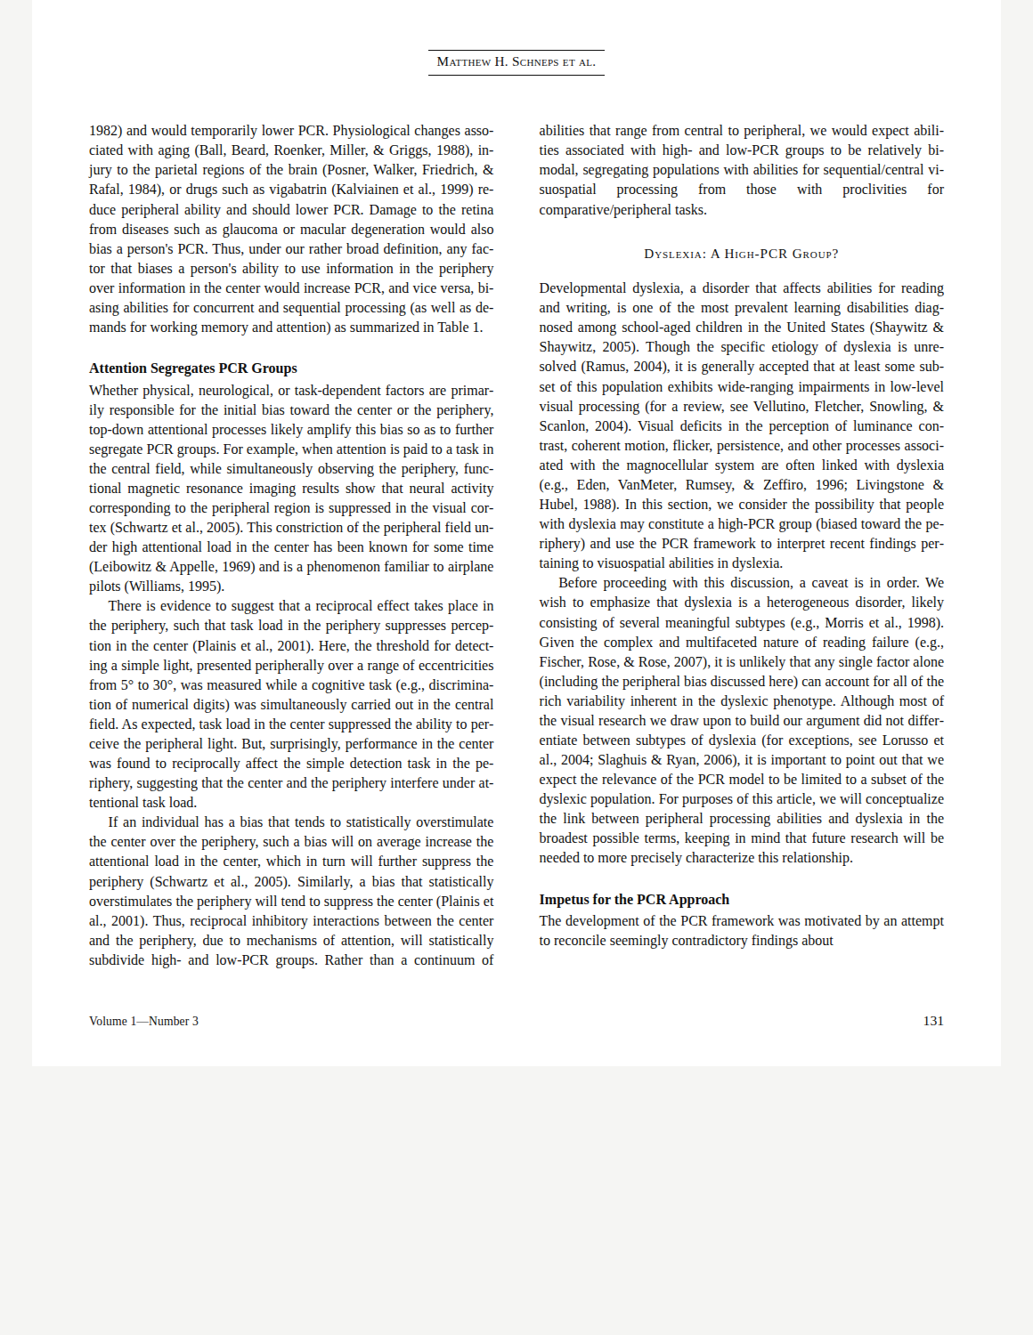Matthew H. Schneps et al.
1982) and would temporarily lower PCR. Physiological changes associated with aging (Ball, Beard, Roenker, Miller, & Griggs, 1988), injury to the parietal regions of the brain (Posner, Walker, Friedrich, & Rafal, 1984), or drugs such as vigabatrin (Kalviainen et al., 1999) reduce peripheral ability and should lower PCR. Damage to the retina from diseases such as glaucoma or macular degeneration would also bias a person's PCR. Thus, under our rather broad definition, any factor that biases a person's ability to use information in the periphery over information in the center would increase PCR, and vice versa, biasing abilities for concurrent and sequential processing (as well as demands for working memory and attention) as summarized in Table 1.
Attention Segregates PCR Groups
Whether physical, neurological, or task-dependent factors are primarily responsible for the initial bias toward the center or the periphery, top-down attentional processes likely amplify this bias so as to further segregate PCR groups. For example, when attention is paid to a task in the central field, while simultaneously observing the periphery, functional magnetic resonance imaging results show that neural activity corresponding to the peripheral region is suppressed in the visual cortex (Schwartz et al., 2005). This constriction of the peripheral field under high attentional load in the center has been known for some time (Leibowitz & Appelle, 1969) and is a phenomenon familiar to airplane pilots (Williams, 1995).
There is evidence to suggest that a reciprocal effect takes place in the periphery, such that task load in the periphery suppresses perception in the center (Plainis et al., 2001). Here, the threshold for detecting a simple light, presented peripherally over a range of eccentricities from 5° to 30°, was measured while a cognitive task (e.g., discrimination of numerical digits) was simultaneously carried out in the central field. As expected, task load in the center suppressed the ability to perceive the peripheral light. But, surprisingly, performance in the center was found to reciprocally affect the simple detection task in the periphery, suggesting that the center and the periphery interfere under attentional task load.
If an individual has a bias that tends to statistically overstimulate the center over the periphery, such a bias will on average increase the attentional load in the center, which in turn will further suppress the periphery (Schwartz et al., 2005). Similarly, a bias that statistically overstimulates the periphery will tend to suppress the center (Plainis et al., 2001). Thus, reciprocal inhibitory interactions between the center and the periphery, due to mechanisms of attention, will statistically subdivide high- and low-PCR groups. Rather than a continuum of abilities that range from central to peripheral, we would expect abilities associated with high- and low-PCR groups to be relatively bimodal, segregating populations with abilities for sequential/central visuospatial processing from those with proclivities for comparative/peripheral tasks.
Dyslexia: A High-PCR Group?
Developmental dyslexia, a disorder that affects abilities for reading and writing, is one of the most prevalent learning disabilities diagnosed among school-aged children in the United States (Shaywitz & Shaywitz, 2005). Though the specific etiology of dyslexia is unresolved (Ramus, 2004), it is generally accepted that at least some subset of this population exhibits wide-ranging impairments in low-level visual processing (for a review, see Vellutino, Fletcher, Snowling, & Scanlon, 2004). Visual deficits in the perception of luminance contrast, coherent motion, flicker, persistence, and other processes associated with the magnocellular system are often linked with dyslexia (e.g., Eden, VanMeter, Rumsey, & Zeffiro, 1996; Livingstone & Hubel, 1988). In this section, we consider the possibility that people with dyslexia may constitute a high-PCR group (biased toward the periphery) and use the PCR framework to interpret recent findings pertaining to visuospatial abilities in dyslexia.
Before proceeding with this discussion, a caveat is in order. We wish to emphasize that dyslexia is a heterogeneous disorder, likely consisting of several meaningful subtypes (e.g., Morris et al., 1998). Given the complex and multifaceted nature of reading failure (e.g., Fischer, Rose, & Rose, 2007), it is unlikely that any single factor alone (including the peripheral bias discussed here) can account for all of the rich variability inherent in the dyslexic phenotype. Although most of the visual research we draw upon to build our argument did not differentiate between subtypes of dyslexia (for exceptions, see Lorusso et al., 2004; Slaghuis & Ryan, 2006), it is important to point out that we expect the relevance of the PCR model to be limited to a subset of the dyslexic population. For purposes of this article, we will conceptualize the link between peripheral processing abilities and dyslexia in the broadest possible terms, keeping in mind that future research will be needed to more precisely characterize this relationship.
Impetus for the PCR Approach
The development of the PCR framework was motivated by an attempt to reconcile seemingly contradictory findings about
Volume 1—Number 3 131